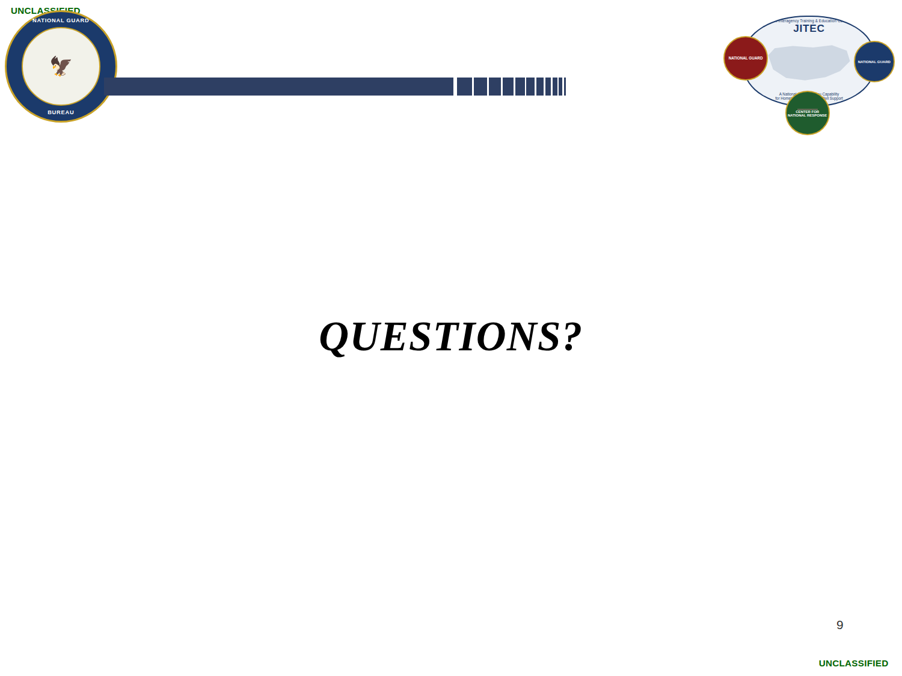UNCLASSIFIED
NATIONAL GUARD
🦅
BUREAU
Joint Interagency Training & Education Center
JITEC
A National Guard Bureau Capability
for Homeland Defense and Civil Support
NATIONAL GUARD
NATIONAL GUARD
CENTER FOR NATIONAL RESPONSE
QUESTIONS?
9
UNCLASSIFIED